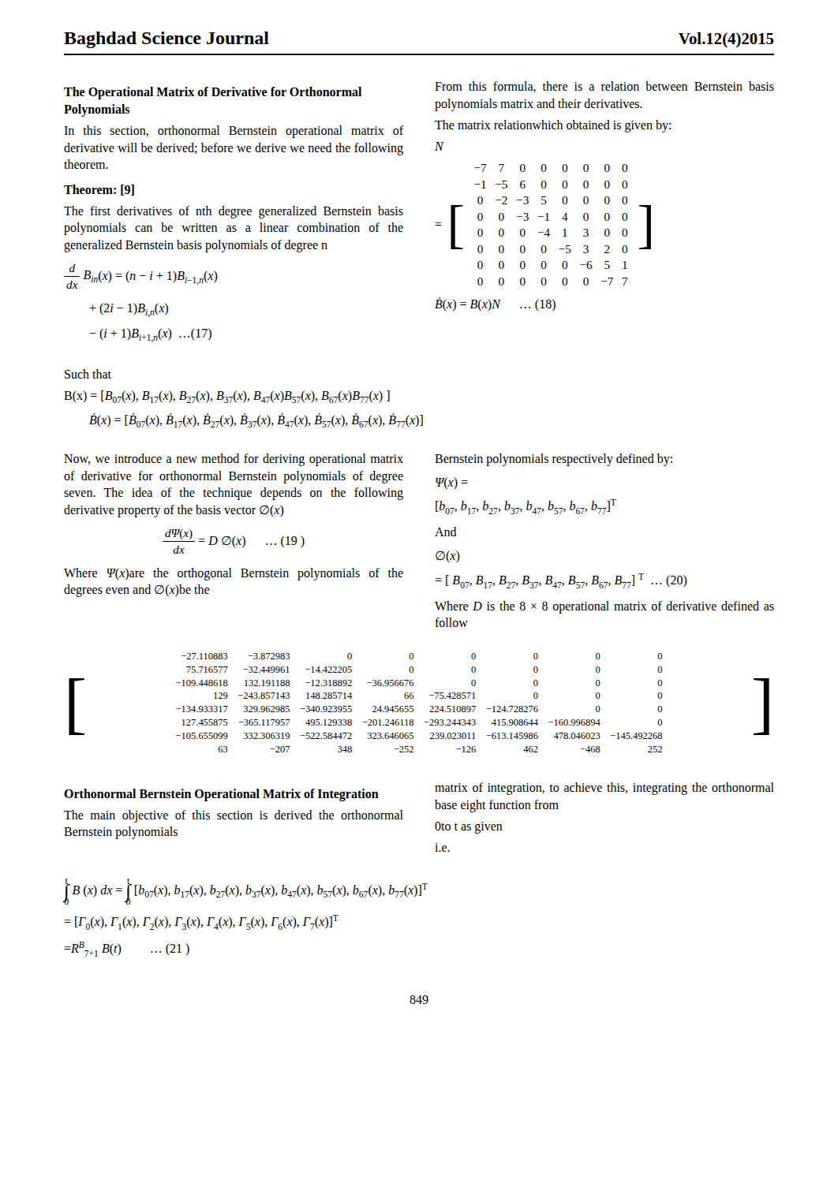Baghdad Science Journal
Vol.12(4)2015
The Operational Matrix of Derivative for Orthonormal Polynomials
In this section, orthonormal Bernstein operational matrix of derivative will be derived; before we derive we need the following theorem.
Theorem: [9]
The first derivatives of nth degree generalized Bernstein basis polynomials can be written as a linear combination of the generalized Bernstein basis polynomials of degree n
ddx Bin(x) = (n − i + 1)Bi−1,n(x)
+ (2i − 1)Bi,n(x)
− (i + 1)Bi+1,n(x) …(17)
From this formula, there is a relation between Bernstein basis polynomials matrix and their derivatives.
The matrix relationwhich obtained is given by:
N
= [
| −7 | 7 | 0 | 0 | 0 | 0 | 0 | 0 |
| −1 | −5 | 6 | 0 | 0 | 0 | 0 | 0 |
| 0 | −2 | −3 | 5 | 0 | 0 | 0 | 0 |
| 0 | 0 | −3 | −1 | 4 | 0 | 0 | 0 |
| 0 | 0 | 0 | −4 | 1 | 3 | 0 | 0 |
| 0 | 0 | 0 | 0 | −5 | 3 | 2 | 0 |
| 0 | 0 | 0 | 0 | 0 | −6 | 5 | 1 |
| 0 | 0 | 0 | 0 | 0 | 0 | −7 | 7 |
]
Ḃ(x) = B(x)N … (18)
Such that
B(x) = [B07(x), B17(x), B27(x), B37(x), B47(x)B57(x), B67(x)B77(x) ]
Ḃ(x) = [Ḃ07(x), Ḃ17(x), Ḃ27(x), Ḃ37(x), Ḃ47(x), Ḃ57(x), Ḃ67(x), Ḃ77(x)]
Now, we introduce a new method for deriving operational matrix of derivative for orthonormal Bernstein polynomials of degree seven. The idea of the technique depends on the following derivative property of the basis vector ∅(x)
dΨ(x) dx = D ∅(x) … (19 )
Where Ψ(x)are the orthogonal Bernstein polynomials of the degrees even and ∅(x)be the
Bernstein polynomials respectively defined by:
Ψ(x) =
[b07, b17, b27, b37, b47, b57, b67, b77]T
And
∅(x)
= [ B07, B17, B27, B37, B47, B57, B67, B77] T … (20)
Where D is the 8 × 8 operational matrix of derivative defined as follow
[
| −27.110883 | −3.872983 | 0 | 0 | 0 | 0 | 0 | 0 |
| 75.716577 | −32.449961 | −14.422205 | 0 | 0 | 0 | 0 | 0 |
| −109.448618 | 132.191188 | −12.318892 | −36.956676 | 0 | 0 | 0 | 0 |
| 129 | −243.857143 | 148.285714 | 66 | −75.428571 | 0 | 0 | 0 |
| −134.933317 | 329.962985 | −340.923955 | 24.945655 | 224.510897 | −124.728276 | 0 | 0 |
| 127.455875 | −365.117957 | 495.129338 | −201.246118 | −293.244343 | 415.908644 | −160.996894 | 0 |
| −105.655099 | 332.306319 | −522.584472 | 323.646065 | 239.023011 | −613.145986 | 478.046023 | −145.492268 |
| 63 | −207 | 348 | −252 | −126 | 462 | −468 | 252 |
]
Orthonormal Bernstein Operational Matrix of Integration
The main objective of this section is derived the orthonormal Bernstein polynomials
matrix of integration, to achieve this, integrating the orthonormal base eight function from
0to t as given
i.e.
t∫0 B (x) dx = t∫0 [b07(x), b17(x), b27(x), b37(x), b47(x), b57(x), b67(x), b77(x)]T
= [Γ0(x), Γ1(x), Γ2(x), Γ3(x), Γ4(x), Γ5(x), Γ6(x), Γ7(x)]T
=RB7+1 B(t) … (21 )
849